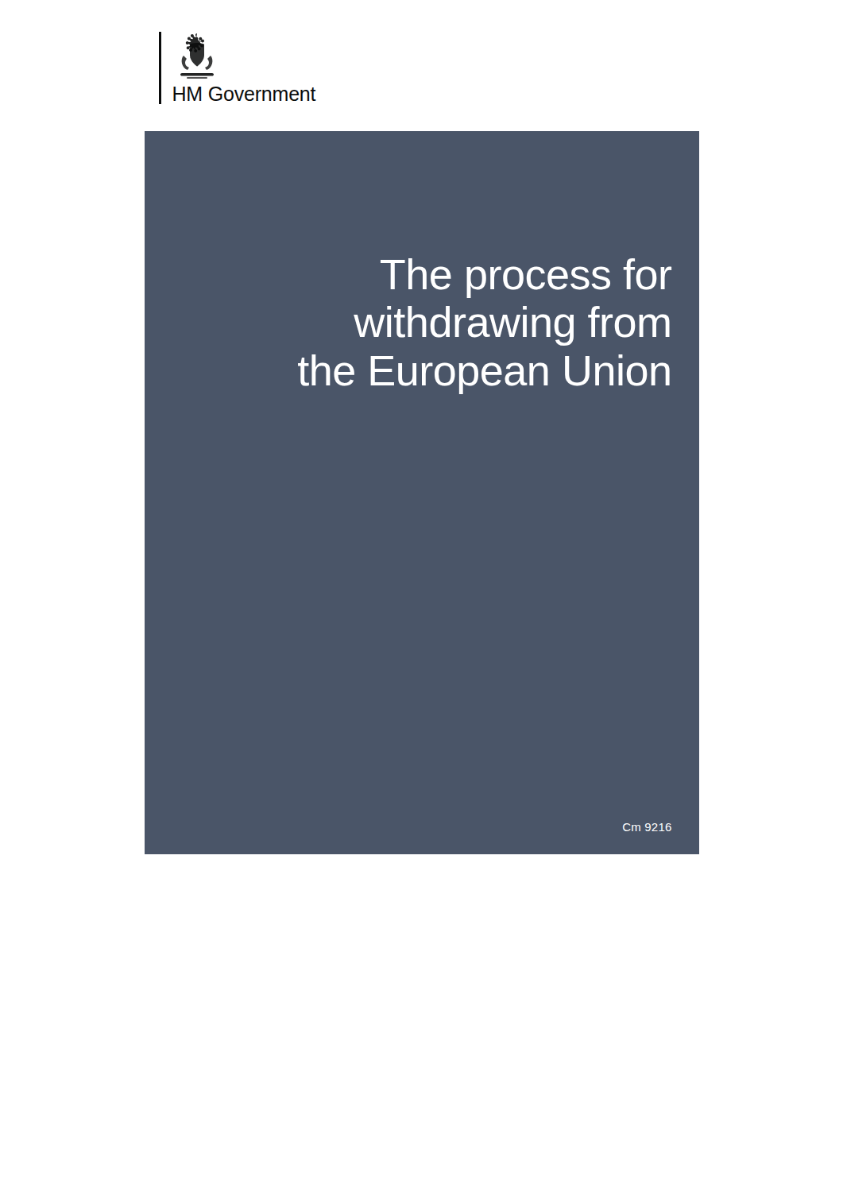HM Government
The process for
withdrawing from
the European Union
Cm 9216